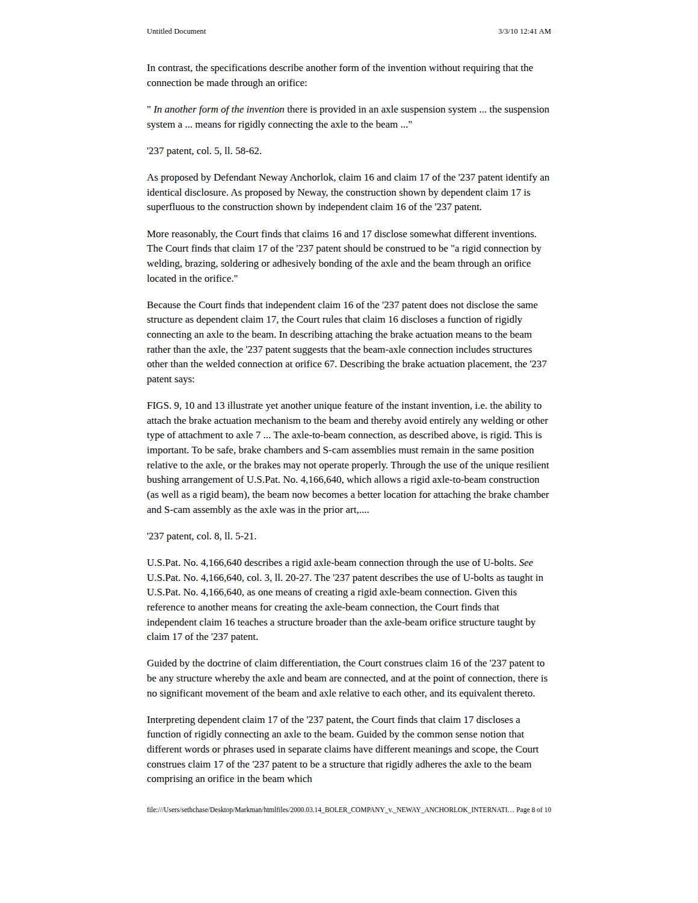Untitled Document
3/3/10 12:41 AM
In contrast, the specifications describe another form of the invention without requiring that the connection be made through an orifice:
" In another form of the invention there is provided in an axle suspension system ... the suspension system a ... means for rigidly connecting the axle to the beam ..."
'237 patent, col. 5, ll. 58-62.
As proposed by Defendant Neway Anchorlok, claim 16 and claim 17 of the '237 patent identify an identical disclosure. As proposed by Neway, the construction shown by dependent claim 17 is superfluous to the construction shown by independent claim 16 of the '237 patent.
More reasonably, the Court finds that claims 16 and 17 disclose somewhat different inventions. The Court finds that claim 17 of the '237 patent should be construed to be "a rigid connection by welding, brazing, soldering or adhesively bonding of the axle and the beam through an orifice located in the orifice."
Because the Court finds that independent claim 16 of the '237 patent does not disclose the same structure as dependent claim 17, the Court rules that claim 16 discloses a function of rigidly connecting an axle to the beam. In describing attaching the brake actuation means to the beam rather than the axle, the '237 patent suggests that the beam-axle connection includes structures other than the welded connection at orifice 67. Describing the brake actuation placement, the '237 patent says:
FIGS. 9, 10 and 13 illustrate yet another unique feature of the instant invention, i.e. the ability to attach the brake actuation mechanism to the beam and thereby avoid entirely any welding or other type of attachment to axle 7 ... The axle-to-beam connection, as described above, is rigid. This is important. To be safe, brake chambers and S-cam assemblies must remain in the same position relative to the axle, or the brakes may not operate properly. Through the use of the unique resilient bushing arrangement of U.S.Pat. No. 4,166,640, which allows a rigid axle-to-beam construction (as well as a rigid beam), the beam now becomes a better location for attaching the brake chamber and S-cam assembly as the axle was in the prior art,....
'237 patent, col. 8, ll. 5-21.
U.S.Pat. No. 4,166,640 describes a rigid axle-beam connection through the use of U-bolts. See U.S.Pat. No. 4,166,640, col. 3, ll. 20-27. The '237 patent describes the use of U-bolts as taught in U.S.Pat. No. 4,166,640, as one means of creating a rigid axle-beam connection. Given this reference to another means for creating the axle-beam connection, the Court finds that independent claim 16 teaches a structure broader than the axle-beam orifice structure taught by claim 17 of the '237 patent.
Guided by the doctrine of claim differentiation, the Court construes claim 16 of the '237 patent to be any structure whereby the axle and beam are connected, and at the point of connection, there is no significant movement of the beam and axle relative to each other, and its equivalent thereto.
Interpreting dependent claim 17 of the '237 patent, the Court finds that claim 17 discloses a function of rigidly connecting an axle to the beam. Guided by the common sense notion that different words or phrases used in separate claims have different meanings and scope, the Court construes claim 17 of the '237 patent to be a structure that rigidly adheres the axle to the beam comprising an orifice in the beam which
file:///Users/sethchase/Desktop/Markman/htmlfiles/2000.03.14_BOLER_COMPANY_v._NEWAY_ANCHORLOK_INTERNATIONAL.html
Page 8 of 10